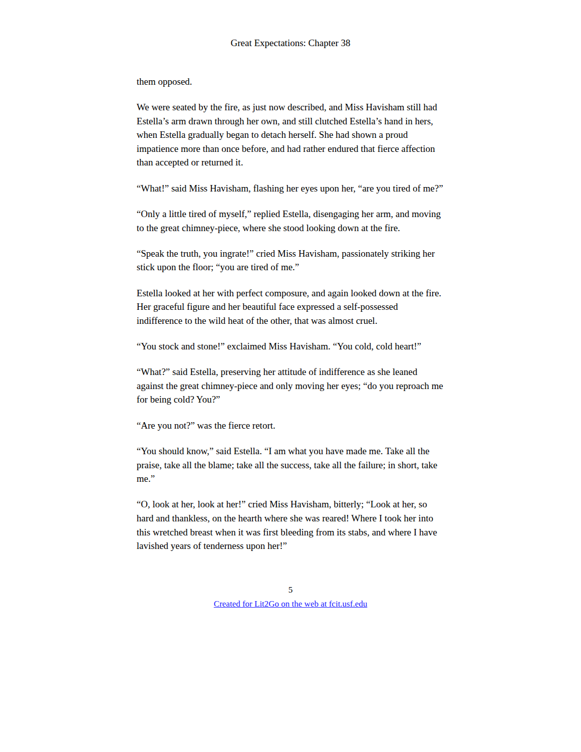Great Expectations: Chapter 38
them opposed.
We were seated by the fire, as just now described, and Miss Havisham still had Estella’s arm drawn through her own, and still clutched Estella’s hand in hers, when Estella gradually began to detach herself. She had shown a proud impatience more than once before, and had rather endured that fierce affection than accepted or returned it.
“What!” said Miss Havisham, flashing her eyes upon her, “are you tired of me?”
“Only a little tired of myself,” replied Estella, disengaging her arm, and moving to the great chimney-piece, where she stood looking down at the fire.
“Speak the truth, you ingrate!” cried Miss Havisham, passionately striking her stick upon the floor; “you are tired of me.”
Estella looked at her with perfect composure, and again looked down at the fire. Her graceful figure and her beautiful face expressed a self-possessed indifference to the wild heat of the other, that was almost cruel.
“You stock and stone!” exclaimed Miss Havisham. “You cold, cold heart!”
“What?” said Estella, preserving her attitude of indifference as she leaned against the great chimney-piece and only moving her eyes; “do you reproach me for being cold? You?”
“Are you not?” was the fierce retort.
“You should know,” said Estella. “I am what you have made me. Take all the praise, take all the blame; take all the success, take all the failure; in short, take me.”
“O, look at her, look at her!” cried Miss Havisham, bitterly; “Look at her, so hard and thankless, on the hearth where she was reared! Where I took her into this wretched breast when it was first bleeding from its stabs, and where I have lavished years of tenderness upon her!”
5 Created for Lit2Go on the web at fcit.usf.edu